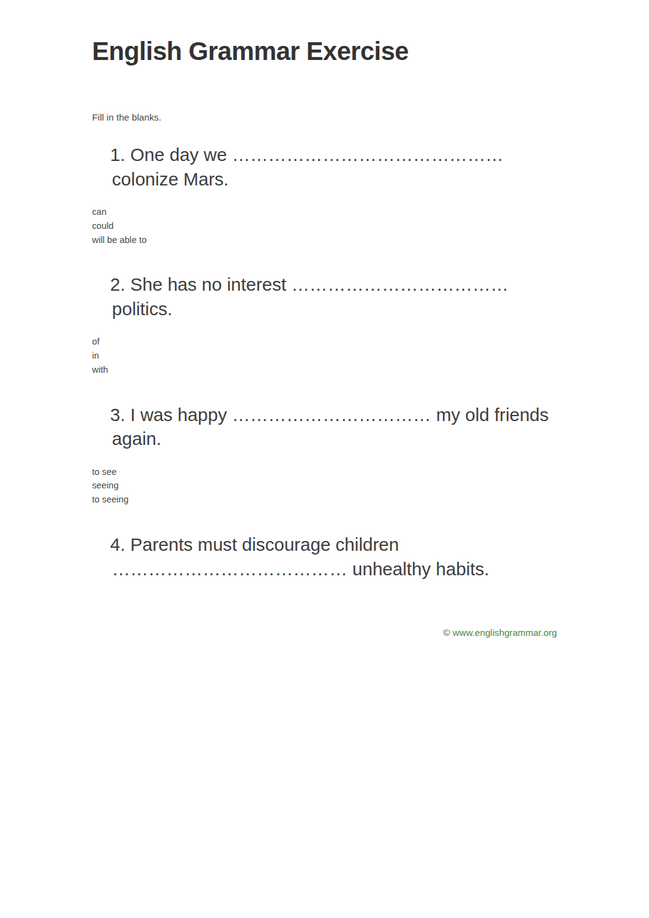English Grammar Exercise
Fill in the blanks.
One day we ……………………………………… colonize Mars.
can
could
will be able to
She has no interest ……………………………… politics.
of
in
with
I was happy …………………………… my old friends again.
to see
seeing
to seeing
Parents must discourage children ………………………………… unhealthy habits.
© www.englishgrammar.org